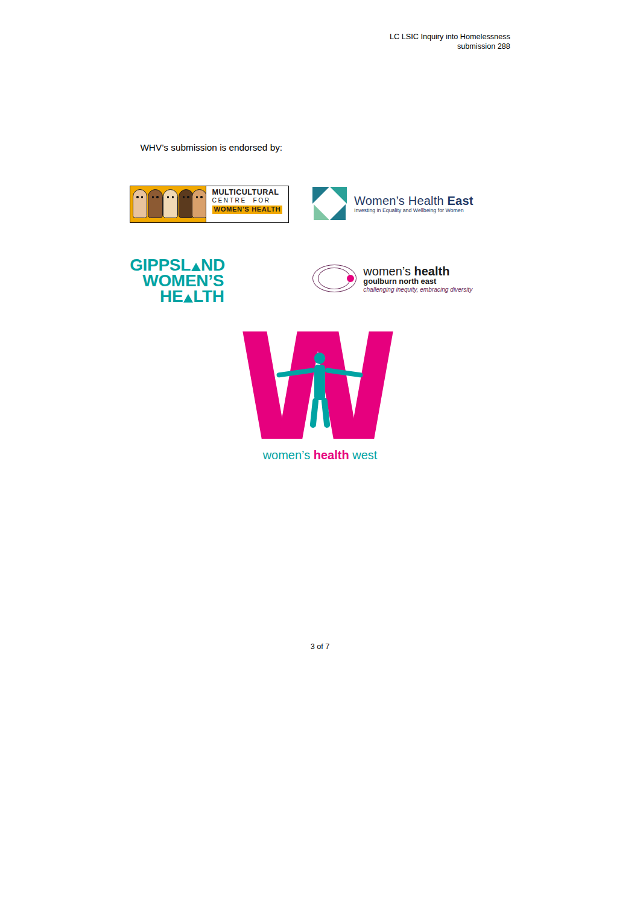LC LSIC Inquiry into Homelessness
submission 288
WHV’s submission is endorsed by:
| MULTICULTURAL CENTRE FOR WOMEN’S HEALTH | Women’s Health East Investing in Equality and Wellbeing for Women |
| GIPPSL ND WOMEN’S HE LTH | women’s health goulburn north east challenging inequity, embracing diversity |
women’s health west
3 of 7